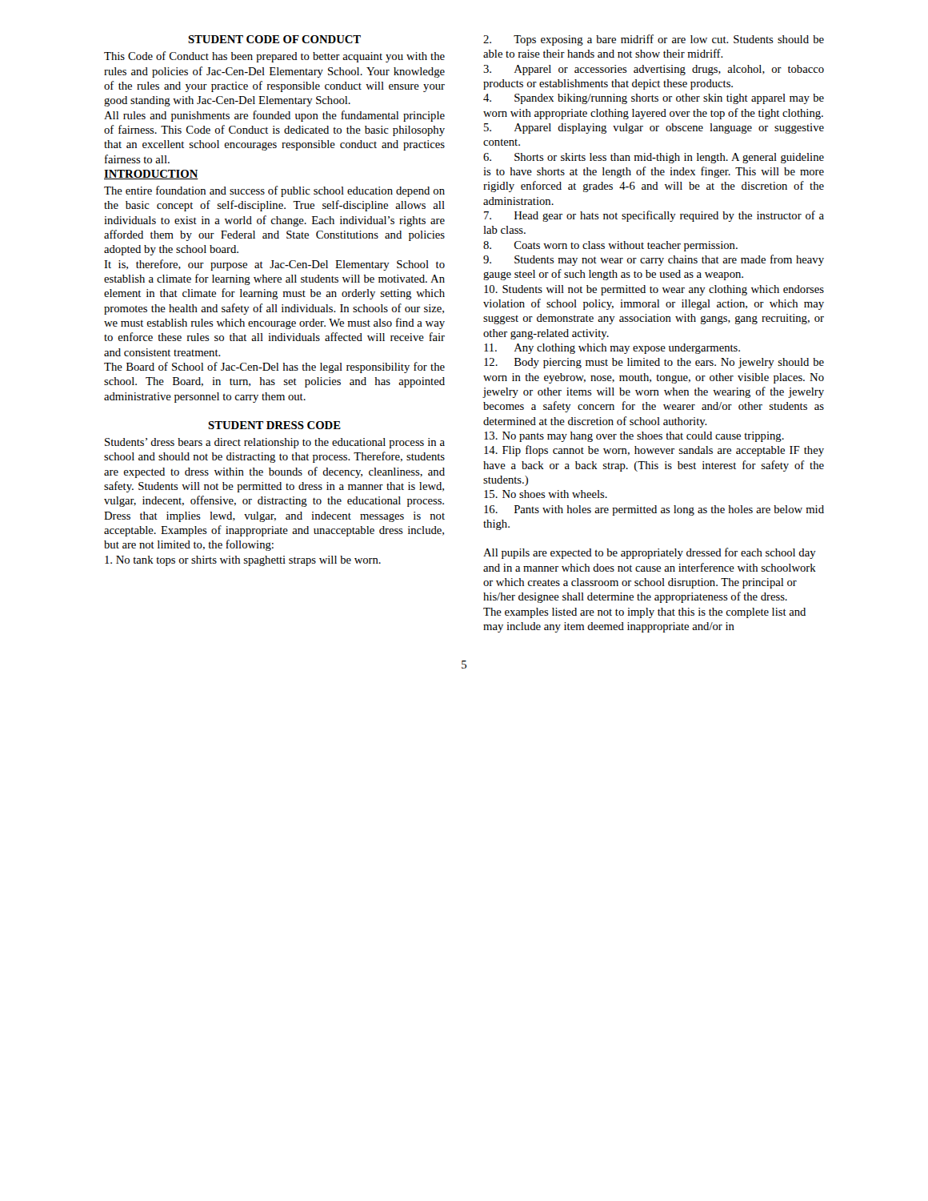Student Code of Conduct
This Code of Conduct has been prepared to better acquaint you with the rules and policies of Jac-Cen-Del Elementary School. Your knowledge of the rules and your practice of responsible conduct will ensure your good standing with Jac-Cen-Del Elementary School.
All rules and punishments are founded upon the fundamental principle of fairness. This Code of Conduct is dedicated to the basic philosophy that an excellent school encourages responsible conduct and practices fairness to all.
Introduction
The entire foundation and success of public school education depend on the basic concept of self-discipline. True self-discipline allows all individuals to exist in a world of change. Each individual’s rights are afforded them by our Federal and State Constitutions and policies adopted by the school board.
It is, therefore, our purpose at Jac-Cen-Del Elementary School to establish a climate for learning where all students will be motivated. An element in that climate for learning must be an orderly setting which promotes the health and safety of all individuals. In schools of our size, we must establish rules which encourage order. We must also find a way to enforce these rules so that all individuals affected will receive fair and consistent treatment.
The Board of School of Jac-Cen-Del has the legal responsibility for the school. The Board, in turn, has set policies and has appointed administrative personnel to carry them out.
Student Dress Code
Students’ dress bears a direct relationship to the educational process in a school and should not be distracting to that process. Therefore, students are expected to dress within the bounds of decency, cleanliness, and safety. Students will not be permitted to dress in a manner that is lewd, vulgar, indecent, offensive, or distracting to the educational process. Dress that implies lewd, vulgar, and indecent messages is not acceptable. Examples of inappropriate and unacceptable dress include, but are not limited to, the following:
1. No tank tops or shirts with spaghetti straps will be worn.
2. Tops exposing a bare midriff or are low cut. Students should be able to raise their hands and not show their midriff.
3. Apparel or accessories advertising drugs, alcohol, or tobacco products or establishments that depict these products.
4. Spandex biking/running shorts or other skin tight apparel may be worn with appropriate clothing layered over the top of the tight clothing.
5. Apparel displaying vulgar or obscene language or suggestive content.
6. Shorts or skirts less than mid-thigh in length. A general guideline is to have shorts at the length of the index finger. This will be more rigidly enforced at grades 4-6 and will be at the discretion of the administration.
7. Head gear or hats not specifically required by the instructor of a lab class.
8. Coats worn to class without teacher permission.
9. Students may not wear or carry chains that are made from heavy gauge steel or of such length as to be used as a weapon.
10. Students will not be permitted to wear any clothing which endorses violation of school policy, immoral or illegal action, or which may suggest or demonstrate any association with gangs, gang recruiting, or other gang-related activity.
11. Any clothing which may expose undergarments.
12. Body piercing must be limited to the ears. No jewelry should be worn in the eyebrow, nose, mouth, tongue, or other visible places. No jewelry or other items will be worn when the wearing of the jewelry becomes a safety concern for the wearer and/or other students as determined at the discretion of school authority.
13. No pants may hang over the shoes that could cause tripping.
14. Flip flops cannot be worn, however sandals are acceptable IF they have a back or a back strap. (This is best interest for safety of the students.)
15. No shoes with wheels.
16. Pants with holes are permitted as long as the holes are below mid thigh.
All pupils are expected to be appropriately dressed for each school day and in a manner which does not cause an interference with schoolwork or which creates a classroom or school disruption. The principal or his/her designee shall determine the appropriateness of the dress.
The examples listed are not to imply that this is the complete list and may include any item deemed inappropriate and/or in
5